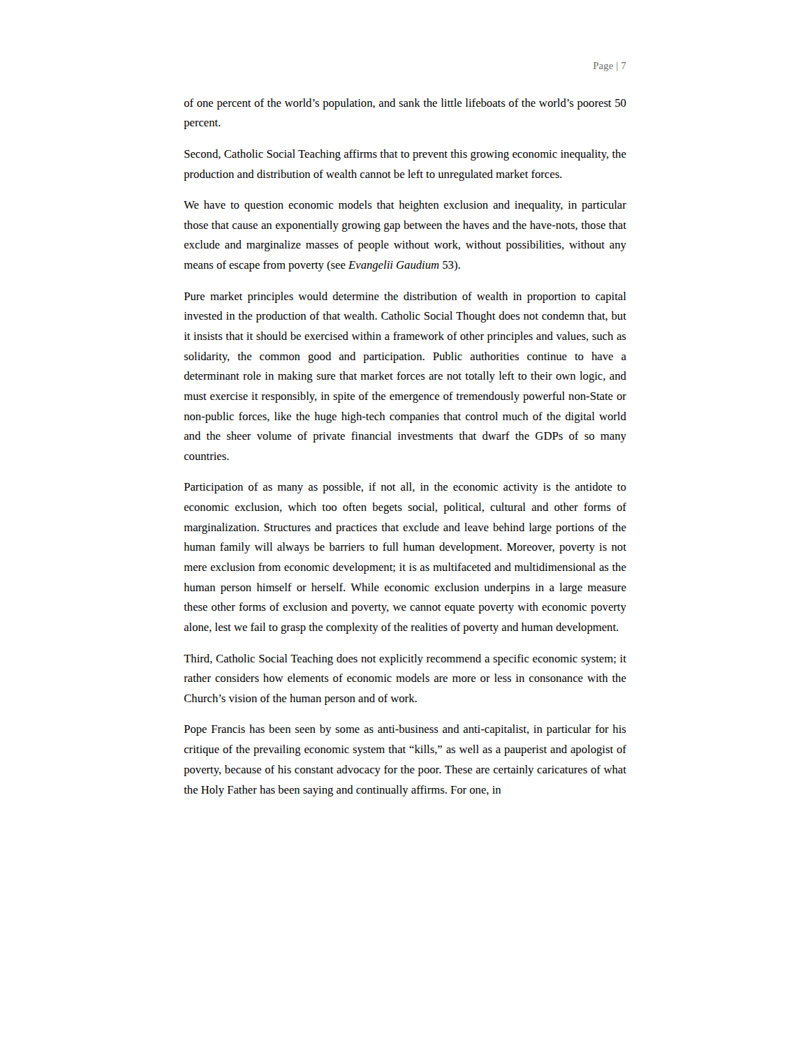Page | 7
of one percent of the world’s population, and sank the little lifeboats of the world’s poorest 50 percent.
Second, Catholic Social Teaching affirms that to prevent this growing economic inequality, the production and distribution of wealth cannot be left to unregulated market forces.
We have to question economic models that heighten exclusion and inequality, in particular those that cause an exponentially growing gap between the haves and the have-nots, those that exclude and marginalize masses of people without work, without possibilities, without any means of escape from poverty (see Evangelii Gaudium 53).
Pure market principles would determine the distribution of wealth in proportion to capital invested in the production of that wealth. Catholic Social Thought does not condemn that, but it insists that it should be exercised within a framework of other principles and values, such as solidarity, the common good and participation. Public authorities continue to have a determinant role in making sure that market forces are not totally left to their own logic, and must exercise it responsibly, in spite of the emergence of tremendously powerful non-State or non-public forces, like the huge high-tech companies that control much of the digital world and the sheer volume of private financial investments that dwarf the GDPs of so many countries.
Participation of as many as possible, if not all, in the economic activity is the antidote to economic exclusion, which too often begets social, political, cultural and other forms of marginalization. Structures and practices that exclude and leave behind large portions of the human family will always be barriers to full human development. Moreover, poverty is not mere exclusion from economic development; it is as multifaceted and multidimensional as the human person himself or herself. While economic exclusion underpins in a large measure these other forms of exclusion and poverty, we cannot equate poverty with economic poverty alone, lest we fail to grasp the complexity of the realities of poverty and human development.
Third, Catholic Social Teaching does not explicitly recommend a specific economic system; it rather considers how elements of economic models are more or less in consonance with the Church’s vision of the human person and of work.
Pope Francis has been seen by some as anti-business and anti-capitalist, in particular for his critique of the prevailing economic system that “kills,” as well as a pauperist and apologist of poverty, because of his constant advocacy for the poor. These are certainly caricatures of what the Holy Father has been saying and continually affirms. For one, in